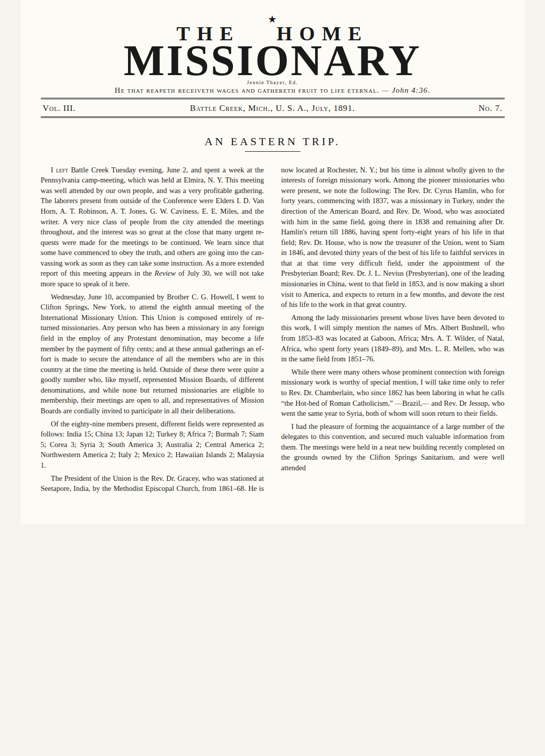★
The Home
Missionary
Jennie Thayer, Ed.
He that reapeth receiveth wages and gathereth fruit to life eternal. — John 4:36.
Vol. III. Battle Creek, Mich., U. S. A., July, 1891. No. 7.
AN EASTERN TRIP.
I left Battle Creek Tuesday evening, June 2, and spent a week at the Pennsylvania camp-meeting, which was held at Elmira, N. Y. This meeting was well attended by our own people, and was a very profitable gathering. The laborers present from outside of the Conference were Elders I. D. Van Horn, A. T. Robinson, A. T. Jones, G. W. Caviness, E. E. Miles, and the writer. A very nice class of people from the city attended the meetings throughout, and the interest was so great at the close that many urgent requests were made for the meetings to be continued. We learn since that some have commenced to obey the truth, and others are going into the canvassing work as soon as they can take some instruction. As a more extended report of this meeting appears in the Review of July 30, we will not take more space to speak of it here.
Wednesday, June 10, accompanied by Brother C. G. Howell, I went to Clifton Springs, New York, to attend the eighth annual meeting of the International Missionary Union. This Union is composed entirely of returned missionaries. Any person who has been a missionary in any foreign field in the employ of any Protestant denomination, may become a life member by the payment of fifty cents; and at these annual gatherings an effort is made to secure the attendance of all the members who are in this country at the time the meeting is held. Outside of these there were quite a goodly number who, like myself, represented Mission Boards, of different denominations, and while none but returned missionaries are eligible to membership, their meetings are open to all, and representatives of Mission Boards are cordially invited to participate in all their deliberations.
Of the eighty-nine members present, different fields were represented as follows: India 15; China 13; Japan 12; Turkey 8; Africa 7; Burmah 7; Siam 5; Corea 3; Syria 3; South America 3; Australia 2; Central America 2; Northwestern America 2; Italy 2; Mexico 2; Hawaiian Islands 2; Malaysia 1.
The President of the Union is the Rev. Dr. Gracey, who was stationed at Seetapore, India, by the Methodist Episcopal Church, from 1861–68. He is now located at Rochester, N. Y.; but his time is almost wholly given to the interests of foreign missionary work. Among the pioneer missionaries who were present, we note the following: The Rev. Dr. Cyrus Hamlin, who for forty years, commencing with 1837, was a missionary in Turkey, under the direction of the American Board, and Rev. Dr. Wood, who was associated with him in the same field, going there in 1838 and remaining after Dr. Hamlin's return till 1886, having spent forty-eight years of his life in that field; Rev. Dr. House, who is now the treasurer of the Union, went to Siam in 1846, and devoted thirty years of the best of his life to faithful services in that at that time very difficult field, under the appointment of the Presbyterian Board; Rev. Dr. J. L. Nevius (Presbyterian), one of the leading missionaries in China, went to that field in 1853, and is now making a short visit to America, and expects to return in a few months, and devote the rest of his life to the work in that great country.
Among the lady missionaries present whose lives have been devoted to this work, I will simply mention the names of Mrs. Albert Bushnell, who from 1853–83 was located at Gaboon, Africa; Mrs. A. T. Wilder, of Natal, Africa, who spent forty years (1849–89), and Mrs. L. R. Mellen, who was in the same field from 1851–76.
While there were many others whose prominent connection with foreign missionary work is worthy of special mention, I will take time only to refer to Rev. Dr. Chamberlain, who since 1862 has been laboring in what he calls “the Hot-bed of Roman Catholicism,” —Brazil,— and Rev. Dr Jessup, who went the same year to Syria, both of whom will soon return to their fields.
I had the pleasure of forming the acquaintance of a large number of the delegates to this convention, and secured much valuable information from them. The meetings were held in a neat new building recently completed on the grounds owned by the Clifton Springs Sanitarium, and were well attended